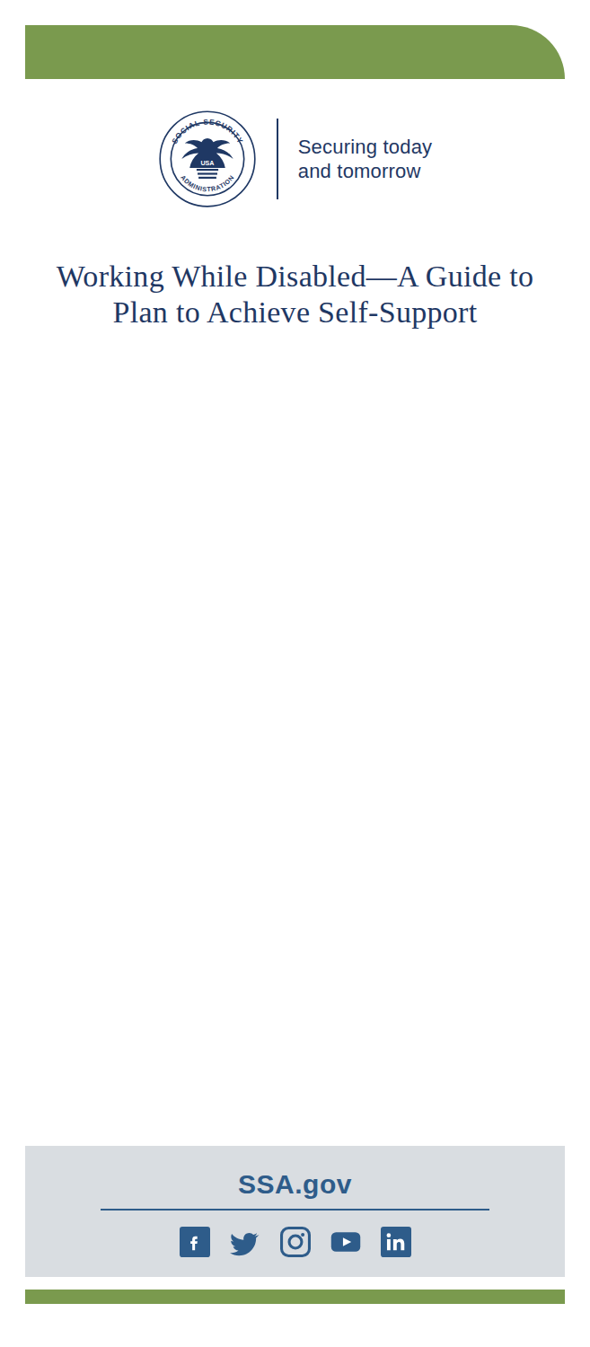Social Security Administration USA seal SOCIAL SECURITY ADMINISTRATION USA USA
Securing today
and tomorrow
Working While Disabled—A Guide to Plan to Achieve Self-Support
SSA.gov